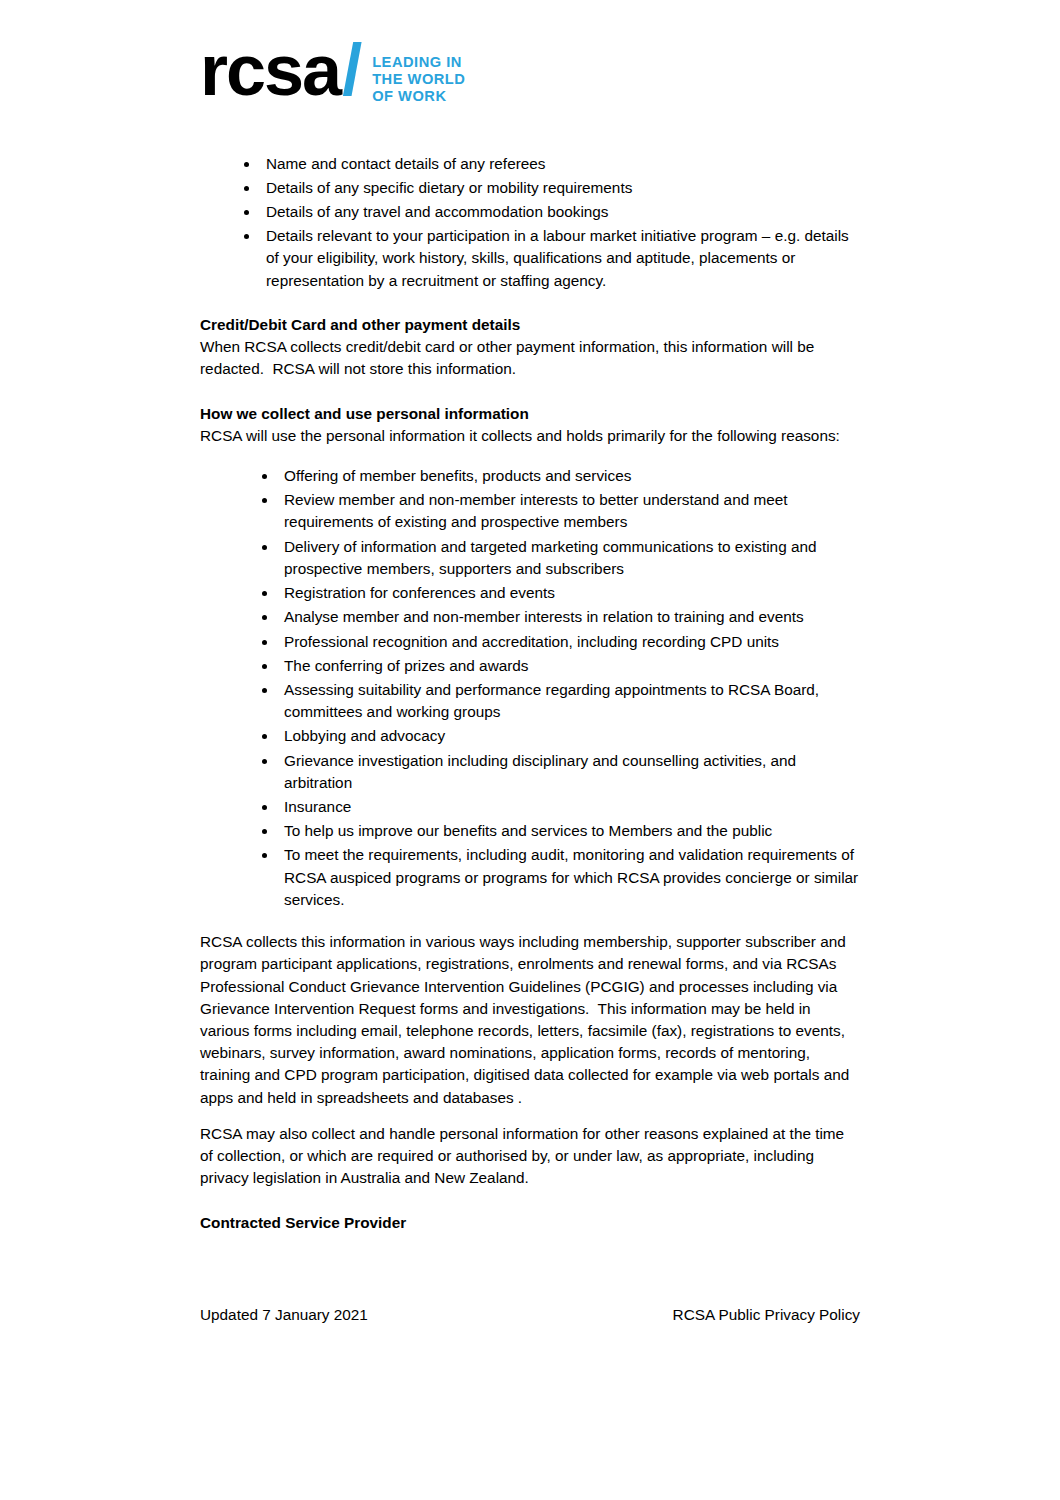rcsa/ Leading in
the world
of work
Name and contact details of any referees
Details of any specific dietary or mobility requirements
Details of any travel and accommodation bookings
Details relevant to your participation in a labour market initiative program – e.g. details of your eligibility, work history, skills, qualifications and aptitude, placements or representation by a recruitment or staffing agency.
Credit/Debit Card and other payment details
When RCSA collects credit/debit card or other payment information, this information will be redacted. RCSA will not store this information.
How we collect and use personal information
RCSA will use the personal information it collects and holds primarily for the following reasons:
Offering of member benefits, products and services
Review member and non-member interests to better understand and meet requirements of existing and prospective members
Delivery of information and targeted marketing communications to existing and prospective members, supporters and subscribers
Registration for conferences and events
Analyse member and non-member interests in relation to training and events
Professional recognition and accreditation, including recording CPD units
The conferring of prizes and awards
Assessing suitability and performance regarding appointments to RCSA Board, committees and working groups
Lobbying and advocacy
Grievance investigation including disciplinary and counselling activities, and arbitration
Insurance
To help us improve our benefits and services to Members and the public
To meet the requirements, including audit, monitoring and validation requirements of RCSA auspiced programs or programs for which RCSA provides concierge or similar services.
RCSA collects this information in various ways including membership, supporter subscriber and program participant applications, registrations, enrolments and renewal forms, and via RCSAs Professional Conduct Grievance Intervention Guidelines (PCGIG) and processes including via Grievance Intervention Request forms and investigations. This information may be held in various forms including email, telephone records, letters, facsimile (fax), registrations to events, webinars, survey information, award nominations, application forms, records of mentoring, training and CPD program participation, digitised data collected for example via web portals and apps and held in spreadsheets and databases .
RCSA may also collect and handle personal information for other reasons explained at the time of collection, or which are required or authorised by, or under law, as appropriate, including privacy legislation in Australia and New Zealand.
Contracted Service Provider
Updated 7 January 2021
RCSA Public Privacy Policy